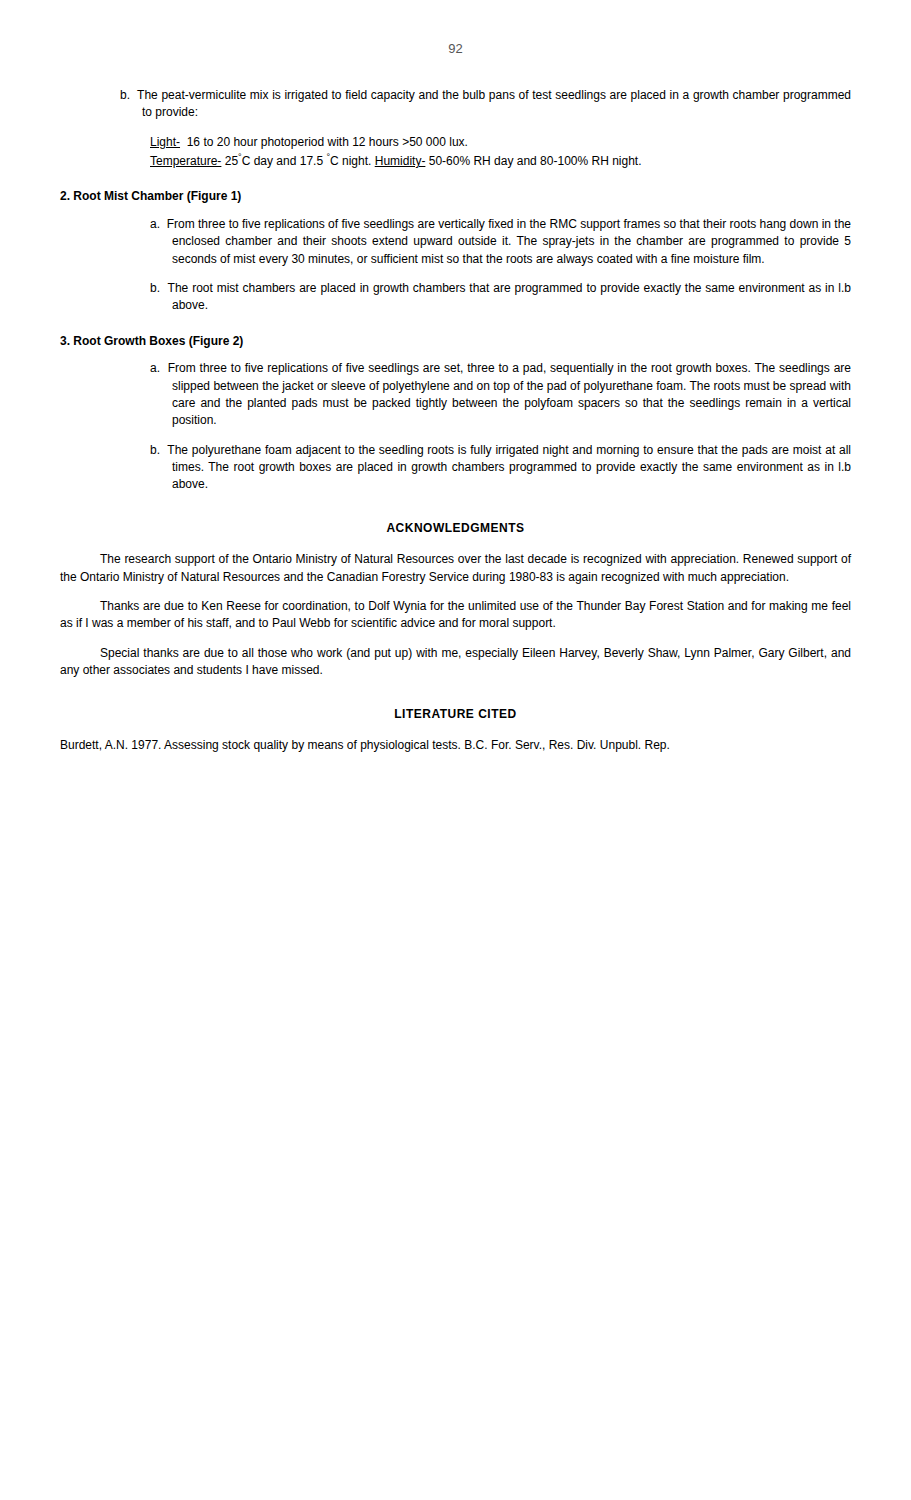92
b. The peat-vermiculite mix is irrigated to field capacity and the bulb pans of test seedlings are placed in a growth chamber programmed to provide:
Light- 16 to 20 hour photoperiod with 12 hours >50 000 lux.
Temperature- 25°C day and 17.5 °C night. Humidity- 50-60% RH day and 80-100% RH night.
2. Root Mist Chamber (Figure 1)
a. From three to five replications of five seedlings are vertically fixed in the RMC support frames so that their roots hang down in the enclosed chamber and their shoots extend upward outside it. The spray-jets in the chamber are programmed to provide 5 seconds of mist every 30 minutes, or sufficient mist so that the roots are always coated with a fine moisture film.
b. The root mist chambers are placed in growth chambers that are programmed to provide exactly the same environment as in l.b above.
3. Root Growth Boxes (Figure 2)
a. From three to five replications of five seedlings are set, three to a pad, sequentially in the root growth boxes. The seedlings are slipped between the jacket or sleeve of polyethylene and on top of the pad of polyurethane foam. The roots must be spread with care and the planted pads must be packed tightly between the polyfoam spacers so that the seedlings remain in a vertical position.
b. The polyurethane foam adjacent to the seedling roots is fully irrigated night and morning to ensure that the pads are moist at all times. The root growth boxes are placed in growth chambers programmed to provide exactly the same environment as in l.b above.
ACKNOWLEDGMENTS
The research support of the Ontario Ministry of Natural Resources over the last decade is recognized with appreciation. Renewed support of the Ontario Ministry of Natural Resources and the Canadian Forestry Service during 1980-83 is again recognized with much appreciation.
Thanks are due to Ken Reese for coordination, to Dolf Wynia for the unlimited use of the Thunder Bay Forest Station and for making me feel as if I was a member of his staff, and to Paul Webb for scientific advice and for moral support.
Special thanks are due to all those who work (and put up) with me, especially Eileen Harvey, Beverly Shaw, Lynn Palmer, Gary Gilbert, and any other associates and students I have missed.
LITERATURE CITED
Burdett, A.N. 1977. Assessing stock quality by means of physiological tests. B.C. For. Serv., Res. Div. Unpubl. Rep.